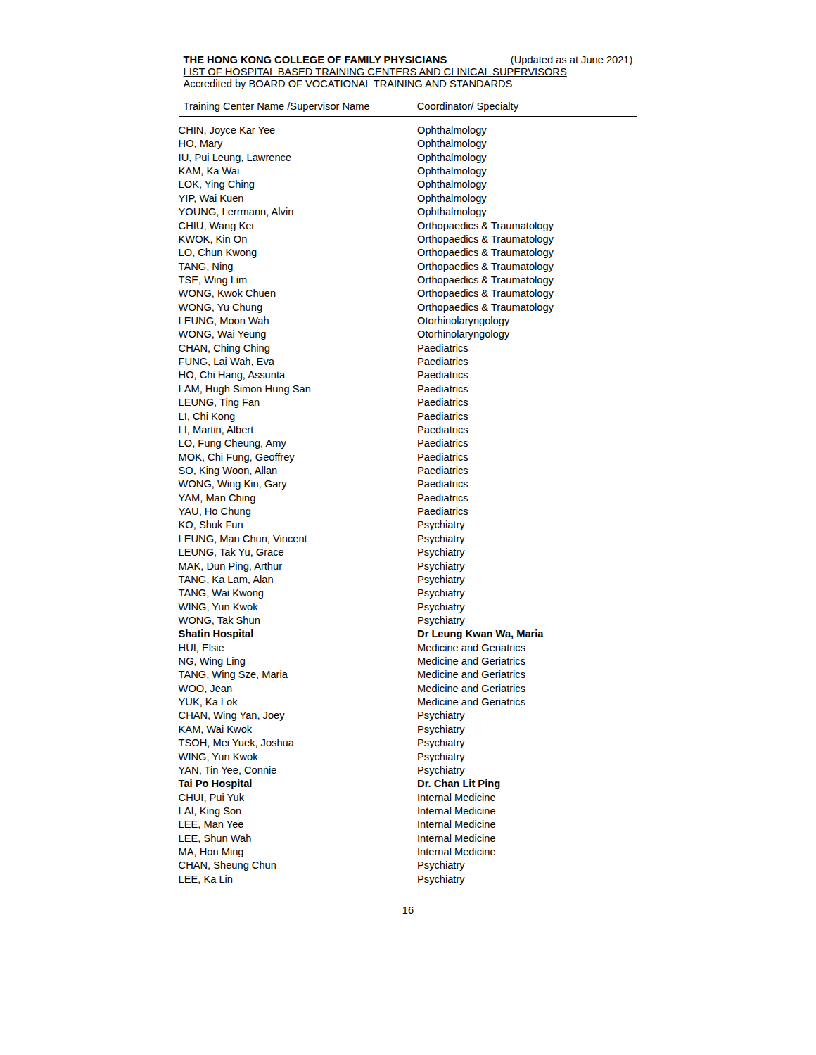THE HONG KONG COLLEGE OF FAMILY PHYSICIANS (Updated as at June 2021)
LIST OF HOSPITAL BASED TRAINING CENTERS AND CLINICAL SUPERVISORS
Accredited by BOARD OF VOCATIONAL TRAINING AND STANDARDS
Training Center Name /Supervisor Name
Coordinator/ Specialty
| CHIN, Joyce Kar Yee | Ophthalmology |
| HO, Mary | Ophthalmology |
| IU, Pui Leung, Lawrence | Ophthalmology |
| KAM, Ka Wai | Ophthalmology |
| LOK, Ying Ching | Ophthalmology |
| YIP, Wai Kuen | Ophthalmology |
| YOUNG, Lerrmann, Alvin | Ophthalmology |
| CHIU, Wang Kei | Orthopaedics & Traumatology |
| KWOK, Kin On | Orthopaedics & Traumatology |
| LO, Chun Kwong | Orthopaedics & Traumatology |
| TANG, Ning | Orthopaedics & Traumatology |
| TSE, Wing Lim | Orthopaedics & Traumatology |
| WONG, Kwok Chuen | Orthopaedics & Traumatology |
| WONG, Yu Chung | Orthopaedics & Traumatology |
| LEUNG, Moon Wah | Otorhinolaryngology |
| WONG, Wai Yeung | Otorhinolaryngology |
| CHAN, Ching Ching | Paediatrics |
| FUNG, Lai Wah, Eva | Paediatrics |
| HO, Chi Hang, Assunta | Paediatrics |
| LAM, Hugh Simon Hung San | Paediatrics |
| LEUNG, Ting Fan | Paediatrics |
| LI, Chi Kong | Paediatrics |
| LI, Martin, Albert | Paediatrics |
| LO, Fung Cheung, Amy | Paediatrics |
| MOK, Chi Fung, Geoffrey | Paediatrics |
| SO, King Woon, Allan | Paediatrics |
| WONG, Wing Kin, Gary | Paediatrics |
| YAM, Man Ching | Paediatrics |
| YAU, Ho Chung | Paediatrics |
| KO, Shuk Fun | Psychiatry |
| LEUNG, Man Chun, Vincent | Psychiatry |
| LEUNG, Tak Yu, Grace | Psychiatry |
| MAK, Dun Ping, Arthur | Psychiatry |
| TANG, Ka Lam, Alan | Psychiatry |
| TANG, Wai Kwong | Psychiatry |
| WING, Yun Kwok | Psychiatry |
| WONG, Tak Shun | Psychiatry |
| Shatin Hospital | Dr Leung Kwan Wa, Maria |
| HUI, Elsie | Medicine and Geriatrics |
| NG, Wing Ling | Medicine and Geriatrics |
| TANG, Wing Sze, Maria | Medicine and Geriatrics |
| WOO, Jean | Medicine and Geriatrics |
| YUK, Ka Lok | Medicine and Geriatrics |
| CHAN, Wing Yan, Joey | Psychiatry |
| KAM, Wai Kwok | Psychiatry |
| TSOH, Mei Yuek, Joshua | Psychiatry |
| WING, Yun Kwok | Psychiatry |
| YAN, Tin Yee, Connie | Psychiatry |
| Tai Po Hospital | Dr. Chan Lit Ping |
| CHUI, Pui Yuk | Internal Medicine |
| LAI, King Son | Internal Medicine |
| LEE, Man Yee | Internal Medicine |
| LEE, Shun Wah | Internal Medicine |
| MA, Hon Ming | Internal Medicine |
| CHAN, Sheung Chun | Psychiatry |
| LEE, Ka Lin | Psychiatry |
16